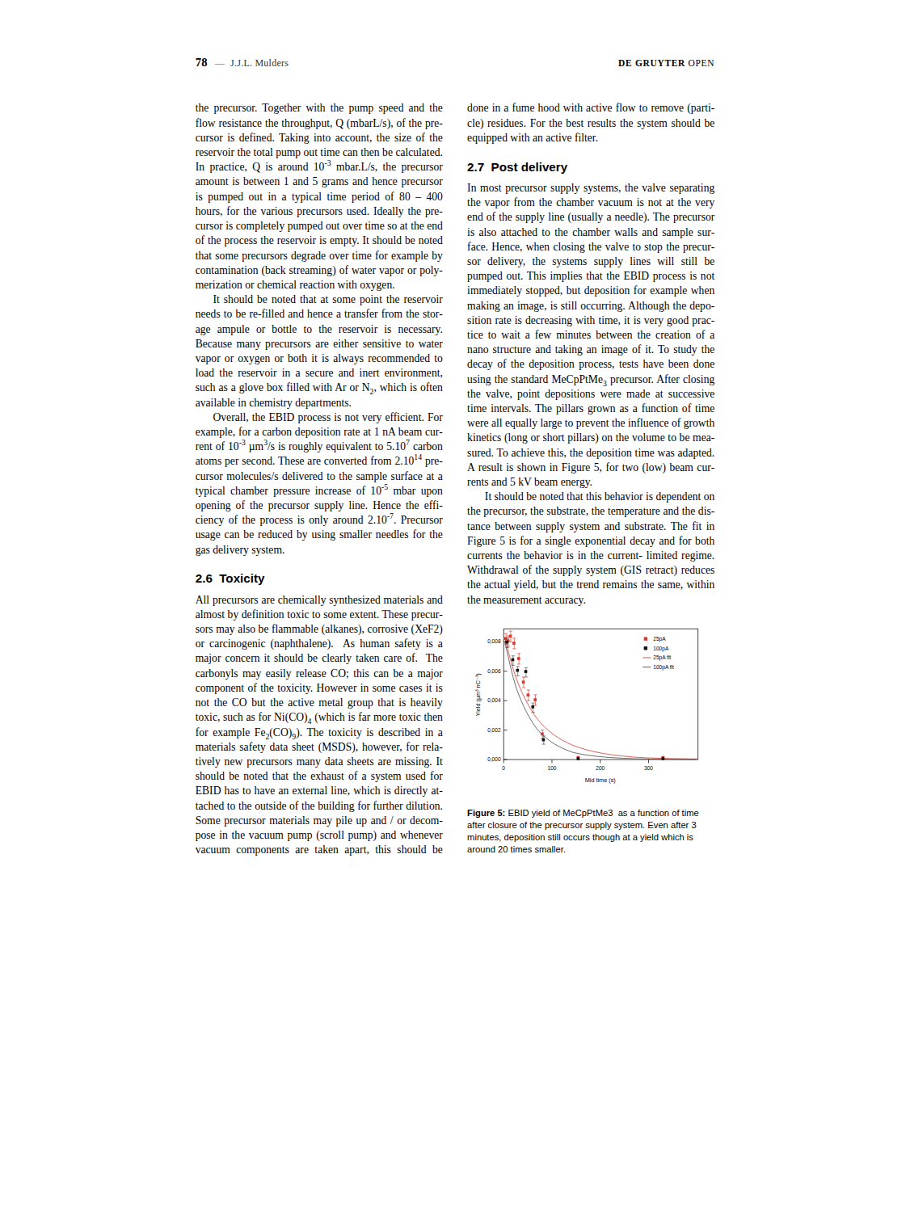78—J.J.L. Mulders
DE GRUYTER OPEN
the precursor. Together with the pump speed and the flow resistance the throughput, Q (mbarL/s), of the precursor is defined. Taking into account, the size of the reservoir the total pump out time can then be calculated. In practice, Q is around 10-3 mbar.L/s, the precursor amount is between 1 and 5 grams and hence precursor is pumped out in a typical time period of 80 – 400 hours, for the various precursors used. Ideally the precursor is completely pumped out over time so at the end of the process the reservoir is empty. It should be noted that some precursors degrade over time for example by contamination (back streaming) of water vapor or polymerization or chemical reaction with oxygen.
It should be noted that at some point the reservoir needs to be re-filled and hence a transfer from the storage ampule or bottle to the reservoir is necessary. Because many precursors are either sensitive to water vapor or oxygen or both it is always recommended to load the reservoir in a secure and inert environment, such as a glove box filled with Ar or N2, which is often available in chemistry departments.
Overall, the EBID process is not very efficient. For example, for a carbon deposition rate at 1 nA beam current of 10-3 µm3/s is roughly equivalent to 5.107 carbon atoms per second. These are converted from 2.1014 precursor molecules/s delivered to the sample surface at a typical chamber pressure increase of 10-5 mbar upon opening of the precursor supply line. Hence the efficiency of the process is only around 2.10-7. Precursor usage can be reduced by using smaller needles for the gas delivery system.
2.6 Toxicity
All precursors are chemically synthesized materials and almost by definition toxic to some extent. These precursors may also be flammable (alkanes), corrosive (XeF2) or carcinogenic (naphthalene). As human safety is a major concern it should be clearly taken care of. The carbonyls may easily release CO; this can be a major component of the toxicity. However in some cases it is not the CO but the active metal group that is heavily toxic, such as for Ni(CO)4 (which is far more toxic then for example Fe2(CO)9). The toxicity is described in a materials safety data sheet (MSDS), however, for relatively new precursors many data sheets are missing. It should be noted that the exhaust of a system used for EBID has to have an external line, which is directly attached to the outside of the building for further dilution. Some precursor materials may pile up and / or decompose in the vacuum pump (scroll pump) and whenever vacuum components are taken apart, this should be done in a fume hood with active flow to remove (particle) residues. For the best results the system should be equipped with an active filter.
2.7 Post delivery
In most precursor supply systems, the valve separating the vapor from the chamber vacuum is not at the very end of the supply line (usually a needle). The precursor is also attached to the chamber walls and sample surface. Hence, when closing the valve to stop the precursor delivery, the systems supply lines will still be pumped out. This implies that the EBID process is not immediately stopped, but deposition for example when making an image, is still occurring. Although the deposition rate is decreasing with time, it is very good practice to wait a few minutes between the creation of a nano structure and taking an image of it. To study the decay of the deposition process, tests have been done using the standard MeCpPtMe3 precursor. After closing the valve, point depositions were made at successive time intervals. The pillars grown as a function of time were all equally large to prevent the influence of growth kinetics (long or short pillars) on the volume to be measured. To achieve this, the deposition time was adapted. A result is shown in Figure 5, for two (low) beam currents and 5 kV beam energy.
It should be noted that this behavior is dependent on the precursor, the substrate, the temperature and the distance between supply system and substrate. The fit in Figure 5 is for a single exponential decay and for both currents the behavior is in the current- limited regime. Withdrawal of the supply system (GIS retract) reduces the actual yield, but the trend remains the same, within the measurement accuracy.
0,000 0,002 0,004 0,006 0,008 0 100 200 300 Mid time (s) Yield (µm³ nC⁻¹) 25pA 100pA 25pA fit 100pA fit
Figure 5: EBID yield of MeCpPtMe3 as a function of time after closure of the precursor supply system. Even after 3 minutes, deposition still occurs though at a yield which is around 20 times smaller.